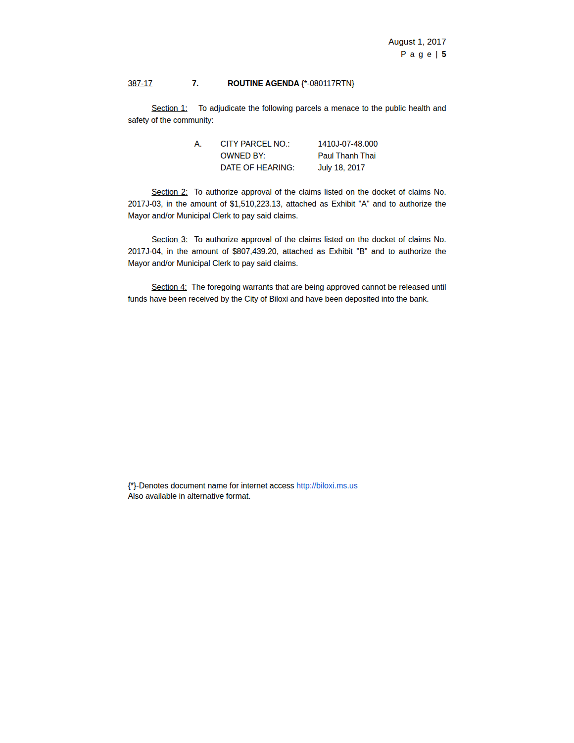August 1, 2017
P a g e | 5
387-17 7. ROUTINE AGENDA {*-080117RTN}
Section 1: To adjudicate the following parcels a menace to the public health and safety of the community:
A. CITY PARCEL NO.: 1410J-07-48.000
OWNED BY: Paul Thanh Thai
DATE OF HEARING: July 18, 2017
Section 2: To authorize approval of the claims listed on the docket of claims No. 2017J-03, in the amount of $1,510,223.13, attached as Exhibit "A" and to authorize the Mayor and/or Municipal Clerk to pay said claims.
Section 3: To authorize approval of the claims listed on the docket of claims No. 2017J-04, in the amount of $807,439.20, attached as Exhibit "B" and to authorize the Mayor and/or Municipal Clerk to pay said claims.
Section 4: The foregoing warrants that are being approved cannot be released until funds have been received by the City of Biloxi and have been deposited into the bank.
{*}-Denotes document name for internet access http://biloxi.ms.us
Also available in alternative format.